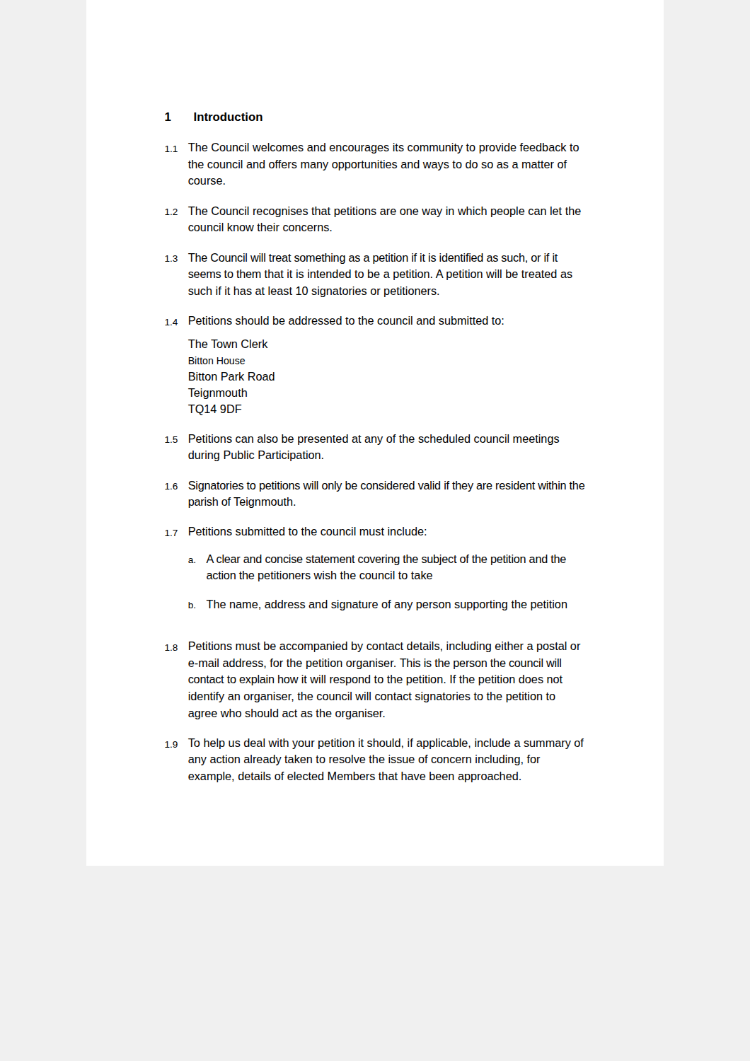1 Introduction
1.1
The Council welcomes and encourages its community to provide feedback to the council and offers many opportunities and ways to do so as a matter of course.
1.2
The Council recognises that petitions are one way in which people can let the council know their concerns.
1.3
The Council will treat something as a petition if it is identified as such, or if it seems to them that it is intended to be a petition. A petition will be treated as such if it has at least 10 signatories or petitioners.
1.4
Petitions should be addressed to the council and submitted to:
The Town Clerk
Bitton House
Bitton Park Road
Teignmouth
TQ14 9DF
1.5
Petitions can also be presented at any of the scheduled council meetings during Public Participation.
1.6
Signatories to petitions will only be considered valid if they are resident within the parish of Teignmouth.
1.7
Petitions submitted to the council must include:
a.
A clear and concise statement covering the subject of the petition and the action the petitioners wish the council to take
b.
The name, address and signature of any person supporting the petition
1.8
Petitions must be accompanied by contact details, including either a postal or e-mail address, for the petition organiser. This is the person the council will contact to explain how it will respond to the petition. If the petition does not identify an organiser, the council will contact signatories to the petition to agree who should act as the organiser.
1.9
To help us deal with your petition it should, if applicable, include a summary of any action already taken to resolve the issue of concern including, for example, details of elected Members that have been approached.